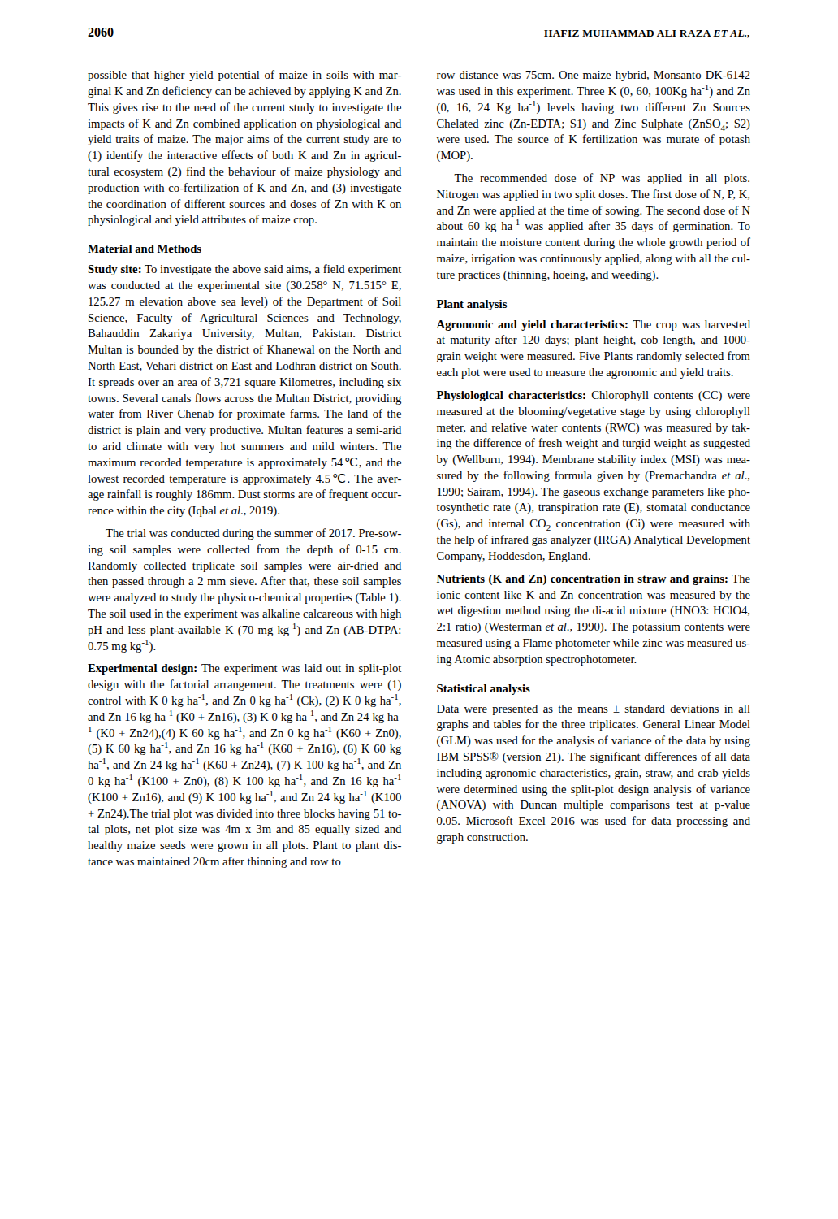2060 HAFIZ MUHAMMAD ALI RAZA ET AL.,
possible that higher yield potential of maize in soils with marginal K and Zn deficiency can be achieved by applying K and Zn. This gives rise to the need of the current study to investigate the impacts of K and Zn combined application on physiological and yield traits of maize. The major aims of the current study are to (1) identify the interactive effects of both K and Zn in agricultural ecosystem (2) find the behaviour of maize physiology and production with co-fertilization of K and Zn, and (3) investigate the coordination of different sources and doses of Zn with K on physiological and yield attributes of maize crop.
Material and Methods
Study site: To investigate the above said aims, a field experiment was conducted at the experimental site (30.258° N, 71.515° E, 125.27 m elevation above sea level) of the Department of Soil Science, Faculty of Agricultural Sciences and Technology, Bahauddin Zakariya University, Multan, Pakistan. District Multan is bounded by the district of Khanewal on the North and North East, Vehari district on East and Lodhran district on South. It spreads over an area of 3,721 square Kilometres, including six towns. Several canals flows across the Multan District, providing water from River Chenab for proximate farms. The land of the district is plain and very productive. Multan features a semi-arid to arid climate with very hot summers and mild winters. The maximum recorded temperature is approximately 54℃, and the lowest recorded temperature is approximately 4.5℃. The average rainfall is roughly 186mm. Dust storms are of frequent occurrence within the city (Iqbal et al., 2019).
The trial was conducted during the summer of 2017. Pre-sowing soil samples were collected from the depth of 0-15 cm. Randomly collected triplicate soil samples were air-dried and then passed through a 2 mm sieve. After that, these soil samples were analyzed to study the physico-chemical properties (Table 1). The soil used in the experiment was alkaline calcareous with high pH and less plant-available K (70 mg kg-1) and Zn (AB-DTPA: 0.75 mg kg-1).
Experimental design: The experiment was laid out in split-plot design with the factorial arrangement. The treatments were (1) control with K 0 kg ha-1, and Zn 0 kg ha-1 (Ck), (2) K 0 kg ha-1, and Zn 16 kg ha-1 (K0 + Zn16), (3) K 0 kg ha-1, and Zn 24 kg ha-1 (K0 + Zn24),(4) K 60 kg ha-1, and Zn 0 kg ha-1 (K60 + Zn0), (5) K 60 kg ha-1, and Zn 16 kg ha-1 (K60 + Zn16), (6) K 60 kg ha-1, and Zn 24 kg ha-1 (K60 + Zn24), (7) K 100 kg ha-1, and Zn 0 kg ha-1 (K100 + Zn0), (8) K 100 kg ha-1, and Zn 16 kg ha-1 (K100 + Zn16), and (9) K 100 kg ha-1, and Zn 24 kg ha-1 (K100 + Zn24).The trial plot was divided into three blocks having 51 total plots, net plot size was 4m x 3m and 85 equally sized and healthy maize seeds were grown in all plots. Plant to plant distance was maintained 20cm after thinning and row to
row distance was 75cm. One maize hybrid, Monsanto DK-6142 was used in this experiment. Three K (0, 60, 100Kg ha-1) and Zn (0, 16, 24 Kg ha-1) levels having two different Zn Sources Chelated zinc (Zn-EDTA; S1) and Zinc Sulphate (ZnSO4; S2) were used. The source of K fertilization was murate of potash (MOP).
The recommended dose of NP was applied in all plots. Nitrogen was applied in two split doses. The first dose of N, P, K, and Zn were applied at the time of sowing. The second dose of N about 60 kg ha-1 was applied after 35 days of germination. To maintain the moisture content during the whole growth period of maize, irrigation was continuously applied, along with all the culture practices (thinning, hoeing, and weeding).
Plant analysis
Agronomic and yield characteristics: The crop was harvested at maturity after 120 days; plant height, cob length, and 1000-grain weight were measured. Five Plants randomly selected from each plot were used to measure the agronomic and yield traits.
Physiological characteristics: Chlorophyll contents (CC) were measured at the blooming/vegetative stage by using chlorophyll meter, and relative water contents (RWC) was measured by taking the difference of fresh weight and turgid weight as suggested by (Wellburn, 1994). Membrane stability index (MSI) was measured by the following formula given by (Premachandra et al., 1990; Sairam, 1994). The gaseous exchange parameters like photosynthetic rate (A), transpiration rate (E), stomatal conductance (Gs), and internal CO2 concentration (Ci) were measured with the help of infrared gas analyzer (IRGA) Analytical Development Company, Hoddesdon, England.
Nutrients (K and Zn) concentration in straw and grains: The ionic content like K and Zn concentration was measured by the wet digestion method using the di-acid mixture (HNO3: HClO4, 2:1 ratio) (Westerman et al., 1990). The potassium contents were measured using a Flame photometer while zinc was measured using Atomic absorption spectrophotometer.
Statistical analysis
Data were presented as the means ± standard deviations in all graphs and tables for the three triplicates. General Linear Model (GLM) was used for the analysis of variance of the data by using IBM SPSS® (version 21). The significant differences of all data including agronomic characteristics, grain, straw, and crab yields were determined using the split-plot design analysis of variance (ANOVA) with Duncan multiple comparisons test at p-value 0.05. Microsoft Excel 2016 was used for data processing and graph construction.